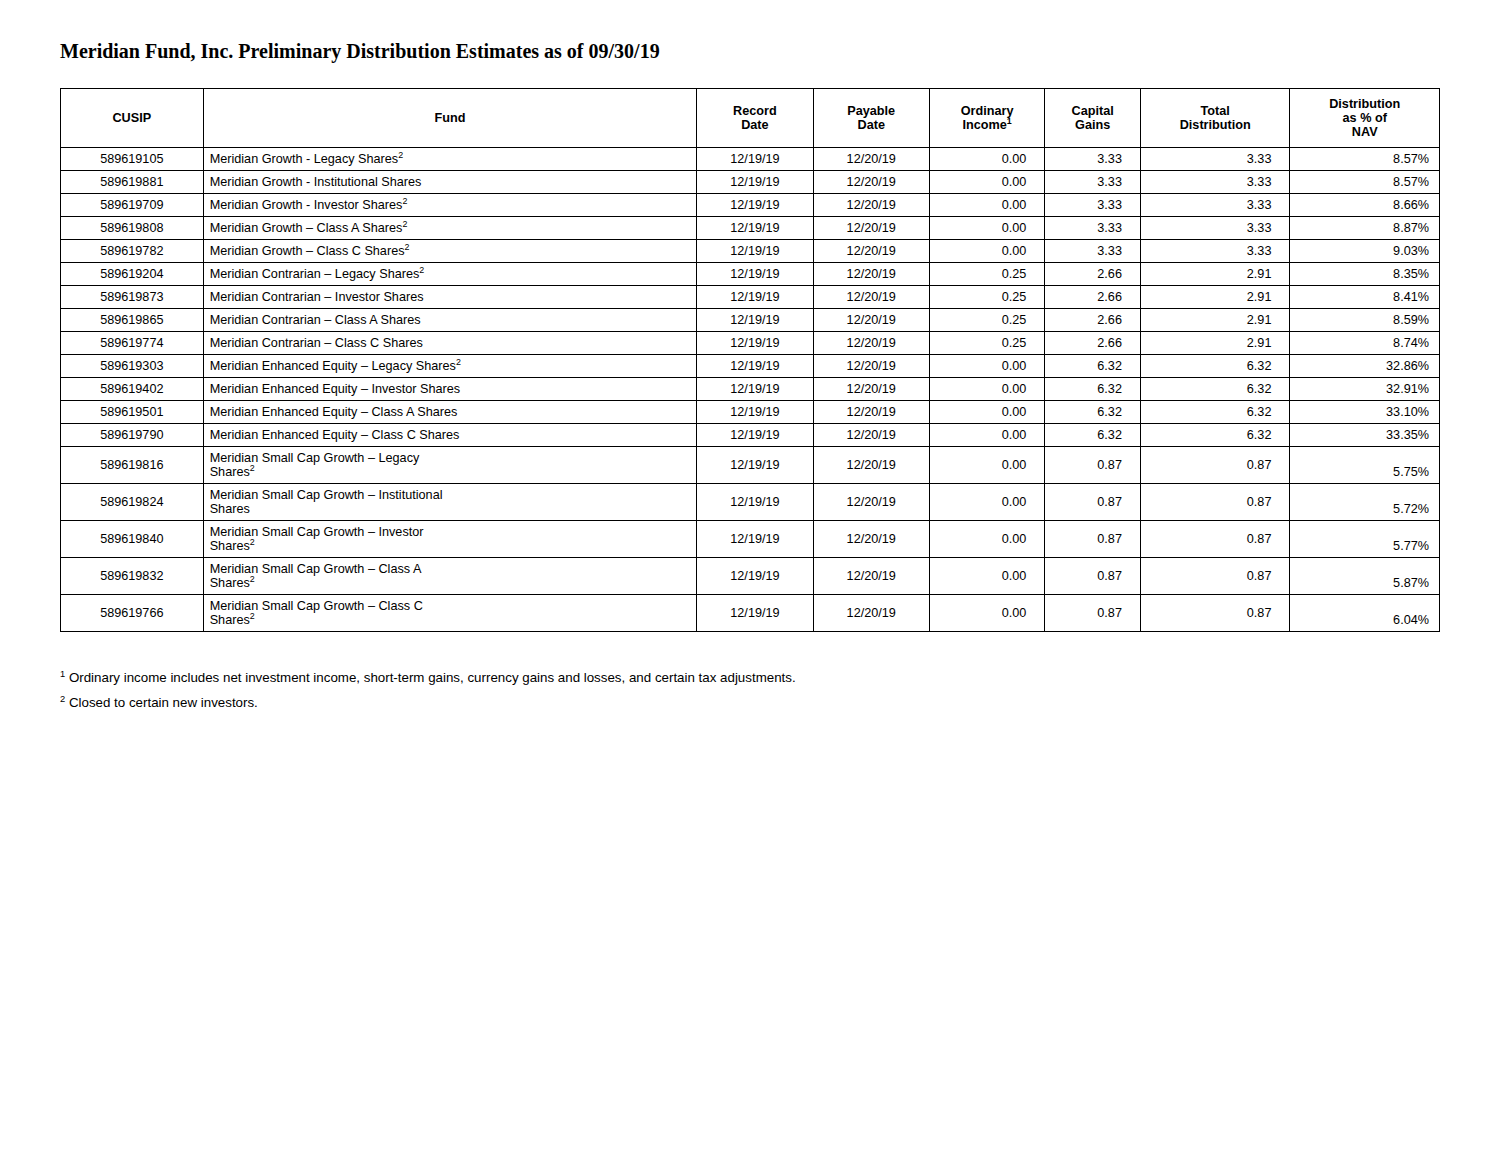Meridian Fund, Inc. Preliminary Distribution Estimates as of 09/30/19
| CUSIP | Fund | Record Date | Payable Date | Ordinary Income 1 | Capital Gains | Total Distribution | Distribution as % of NAV |
| --- | --- | --- | --- | --- | --- | --- | --- |
| 589619105 | Meridian Growth - Legacy Shares 2 | 12/19/19 | 12/20/19 | 0.00 | 3.33 | 3.33 | 8.57% |
| 589619881 | Meridian Growth - Institutional Shares | 12/19/19 | 12/20/19 | 0.00 | 3.33 | 3.33 | 8.57% |
| 589619709 | Meridian Growth - Investor Shares 2 | 12/19/19 | 12/20/19 | 0.00 | 3.33 | 3.33 | 8.66% |
| 589619808 | Meridian Growth – Class A Shares 2 | 12/19/19 | 12/20/19 | 0.00 | 3.33 | 3.33 | 8.87% |
| 589619782 | Meridian Growth – Class C Shares 2 | 12/19/19 | 12/20/19 | 0.00 | 3.33 | 3.33 | 9.03% |
| 589619204 | Meridian Contrarian – Legacy Shares 2 | 12/19/19 | 12/20/19 | 0.25 | 2.66 | 2.91 | 8.35% |
| 589619873 | Meridian Contrarian – Investor Shares | 12/19/19 | 12/20/19 | 0.25 | 2.66 | 2.91 | 8.41% |
| 589619865 | Meridian Contrarian – Class A Shares | 12/19/19 | 12/20/19 | 0.25 | 2.66 | 2.91 | 8.59% |
| 589619774 | Meridian Contrarian – Class C Shares | 12/19/19 | 12/20/19 | 0.25 | 2.66 | 2.91 | 8.74% |
| 589619303 | Meridian Enhanced Equity – Legacy Shares 2 | 12/19/19 | 12/20/19 | 0.00 | 6.32 | 6.32 | 32.86% |
| 589619402 | Meridian Enhanced Equity – Investor Shares | 12/19/19 | 12/20/19 | 0.00 | 6.32 | 6.32 | 32.91% |
| 589619501 | Meridian Enhanced Equity – Class A Shares | 12/19/19 | 12/20/19 | 0.00 | 6.32 | 6.32 | 33.10% |
| 589619790 | Meridian Enhanced Equity – Class C Shares | 12/19/19 | 12/20/19 | 0.00 | 6.32 | 6.32 | 33.35% |
| 589619816 | Meridian Small Cap Growth – Legacy Shares 2 | 12/19/19 | 12/20/19 | 0.00 | 0.87 | 0.87 | 5.75% |
| 589619824 | Meridian Small Cap Growth – Institutional Shares | 12/19/19 | 12/20/19 | 0.00 | 0.87 | 0.87 | 5.72% |
| 589619840 | Meridian Small Cap Growth – Investor Shares 2 | 12/19/19 | 12/20/19 | 0.00 | 0.87 | 0.87 | 5.77% |
| 589619832 | Meridian Small Cap Growth – Class A Shares 2 | 12/19/19 | 12/20/19 | 0.00 | 0.87 | 0.87 | 5.87% |
| 589619766 | Meridian Small Cap Growth – Class C Shares 2 | 12/19/19 | 12/20/19 | 0.00 | 0.87 | 0.87 | 6.04% |
1 Ordinary income includes net investment income, short-term gains, currency gains and losses, and certain tax adjustments.
2 Closed to certain new investors.